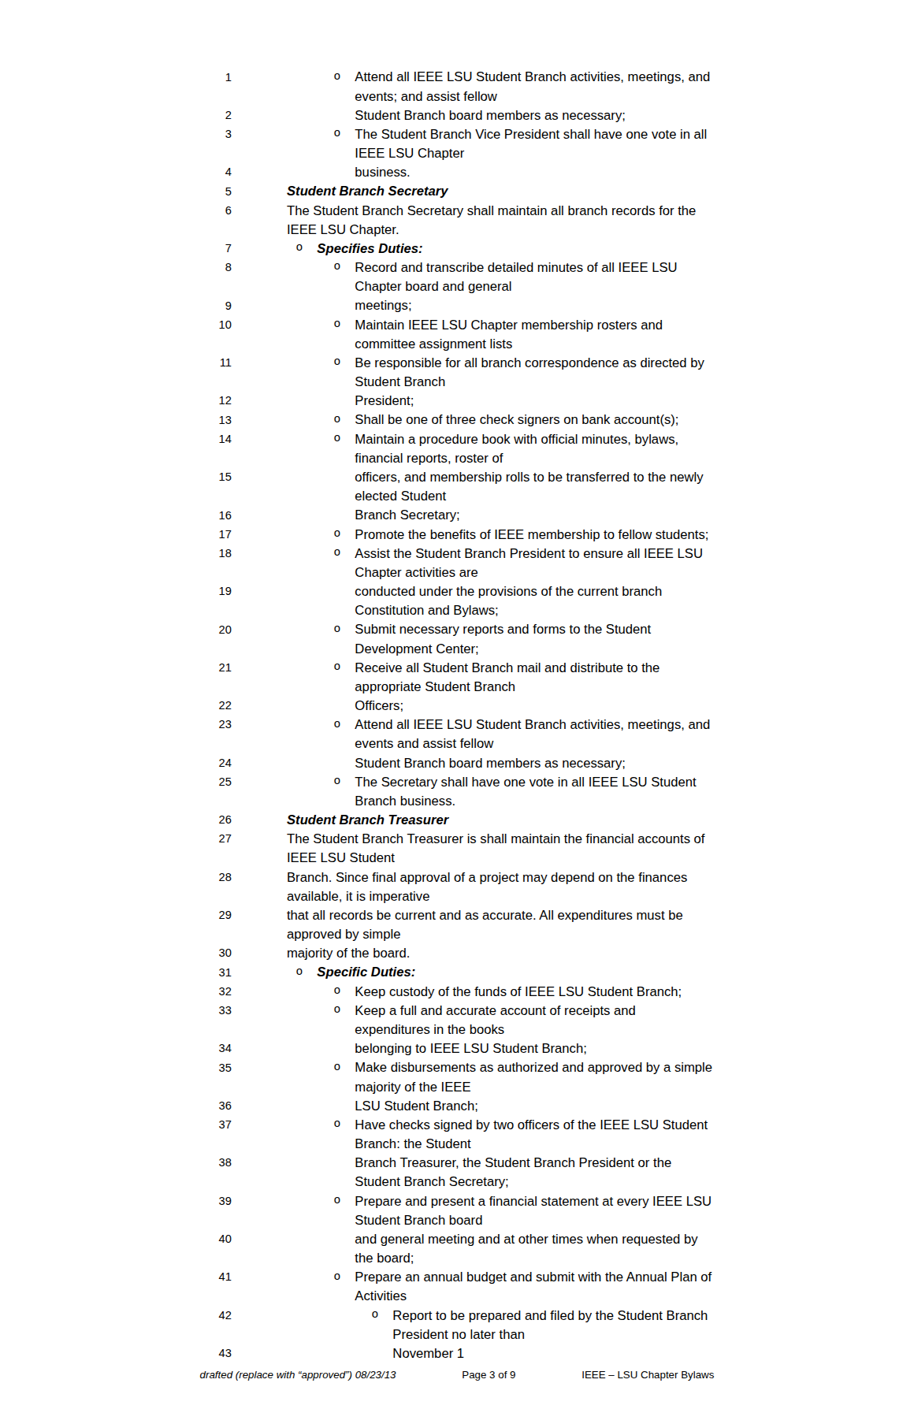Attend all IEEE LSU Student Branch activities, meetings, and events; and assist fellow
Student Branch board members as necessary;
The Student Branch Vice President shall have one vote in all IEEE LSU Chapter
business.
Student Branch Secretary
The Student Branch Secretary shall maintain all branch records for the IEEE LSU Chapter.
Specifies Duties:
Record and transcribe detailed minutes of all IEEE LSU Chapter board and general
meetings;
Maintain IEEE LSU Chapter membership rosters and committee assignment lists
Be responsible for all branch correspondence as directed by Student Branch
President;
Shall be one of three check signers on bank account(s);
Maintain a procedure book with official minutes, bylaws, financial reports, roster of
officers, and membership rolls to be transferred to the newly elected Student
Branch Secretary;
Promote the benefits of IEEE membership to fellow students;
Assist the Student Branch President to ensure all IEEE LSU Chapter activities are
conducted under the provisions of the current branch Constitution and Bylaws;
Submit necessary reports and forms to the Student Development Center;
Receive all Student Branch mail and distribute to the appropriate Student Branch
Officers;
Attend all IEEE LSU Student Branch activities, meetings, and events and assist fellow
Student Branch board members as necessary;
The Secretary shall have one vote in all IEEE LSU Student Branch business.
Student Branch Treasurer
The Student Branch Treasurer is shall maintain the financial accounts of IEEE LSU Student
Branch. Since final approval of a project may depend on the finances available, it is imperative
that all records be current and as accurate. All expenditures must be approved by simple
majority of the board.
Specific Duties:
Keep custody of the funds of IEEE LSU Student Branch;
Keep a full and accurate account of receipts and expenditures in the books
belonging to IEEE LSU Student Branch;
Make disbursements as authorized and approved by a simple majority of the IEEE
LSU Student Branch;
Have checks signed by two officers of the IEEE LSU Student Branch: the Student
Branch Treasurer, the Student Branch President or the Student Branch Secretary;
Prepare and present a financial statement at every IEEE LSU Student Branch board
and general meeting and at other times when requested by the board;
Prepare an annual budget and submit with the Annual Plan of Activities
Report to be prepared and filed by the Student Branch President no later than
November 1
drafted (replace with “approved”) 08/23/13
Page 3 of 9
IEEE – LSU Chapter Bylaws